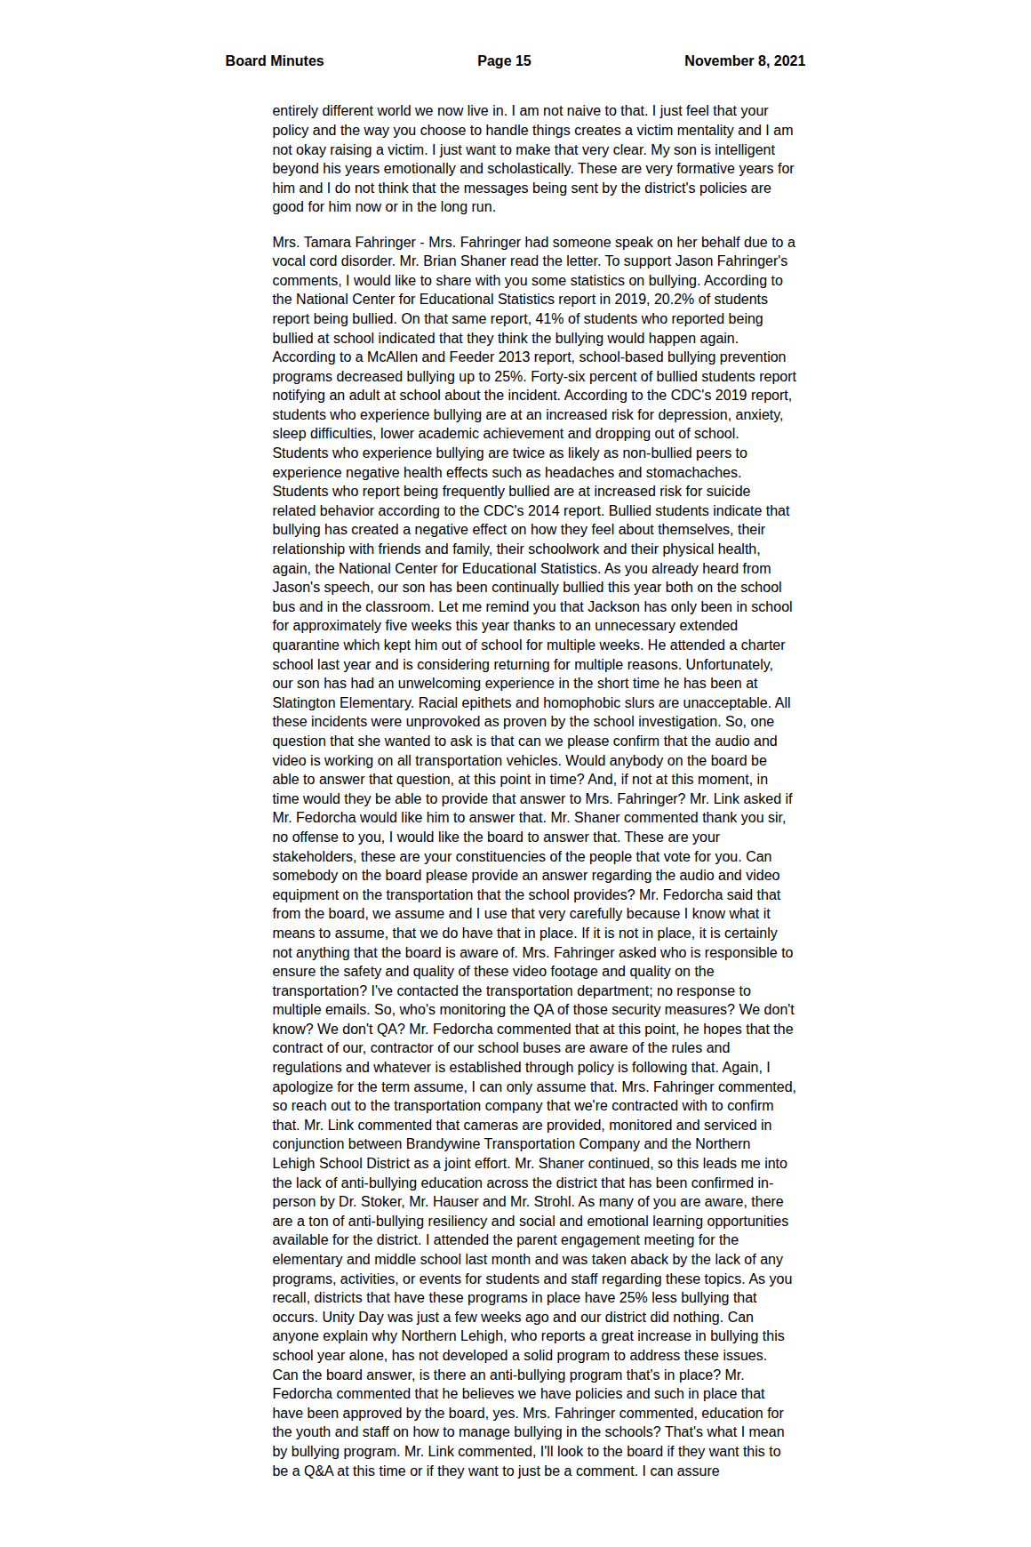Board Minutes Page 15 November 8, 2021
entirely different world we now live in. I am not naive to that. I just feel that your policy and the way you choose to handle things creates a victim mentality and I am not okay raising a victim. I just want to make that very clear. My son is intelligent beyond his years emotionally and scholastically. These are very formative years for him and I do not think that the messages being sent by the district's policies are good for him now or in the long run.
Mrs. Tamara Fahringer - Mrs. Fahringer had someone speak on her behalf due to a vocal cord disorder. Mr. Brian Shaner read the letter. To support Jason Fahringer's comments, I would like to share with you some statistics on bullying. According to the National Center for Educational Statistics report in 2019, 20.2% of students report being bullied. On that same report, 41% of students who reported being bullied at school indicated that they think the bullying would happen again. According to a McAllen and Feeder 2013 report, school-based bullying prevention programs decreased bullying up to 25%. Forty-six percent of bullied students report notifying an adult at school about the incident. According to the CDC's 2019 report, students who experience bullying are at an increased risk for depression, anxiety, sleep difficulties, lower academic achievement and dropping out of school. Students who experience bullying are twice as likely as non-bullied peers to experience negative health effects such as headaches and stomachaches. Students who report being frequently bullied are at increased risk for suicide related behavior according to the CDC's 2014 report. Bullied students indicate that bullying has created a negative effect on how they feel about themselves, their relationship with friends and family, their schoolwork and their physical health, again, the National Center for Educational Statistics. As you already heard from Jason's speech, our son has been continually bullied this year both on the school bus and in the classroom. Let me remind you that Jackson has only been in school for approximately five weeks this year thanks to an unnecessary extended quarantine which kept him out of school for multiple weeks. He attended a charter school last year and is considering returning for multiple reasons. Unfortunately, our son has had an unwelcoming experience in the short time he has been at Slatington Elementary. Racial epithets and homophobic slurs are unacceptable. All these incidents were unprovoked as proven by the school investigation. So, one question that she wanted to ask is that can we please confirm that the audio and video is working on all transportation vehicles. Would anybody on the board be able to answer that question, at this point in time? And, if not at this moment, in time would they be able to provide that answer to Mrs. Fahringer? Mr. Link asked if Mr. Fedorcha would like him to answer that. Mr. Shaner commented thank you sir, no offense to you, I would like the board to answer that. These are your stakeholders, these are your constituencies of the people that vote for you. Can somebody on the board please provide an answer regarding the audio and video equipment on the transportation that the school provides? Mr. Fedorcha said that from the board, we assume and I use that very carefully because I know what it means to assume, that we do have that in place. If it is not in place, it is certainly not anything that the board is aware of. Mrs. Fahringer asked who is responsible to ensure the safety and quality of these video footage and quality on the transportation? I've contacted the transportation department; no response to multiple emails. So, who's monitoring the QA of those security measures? We don't know? We don't QA? Mr. Fedorcha commented that at this point, he hopes that the contract of our, contractor of our school buses are aware of the rules and regulations and whatever is established through policy is following that. Again, I apologize for the term assume, I can only assume that. Mrs. Fahringer commented, so reach out to the transportation company that we're contracted with to confirm that. Mr. Link commented that cameras are provided, monitored and serviced in conjunction between Brandywine Transportation Company and the Northern Lehigh School District as a joint effort. Mr. Shaner continued, so this leads me into the lack of anti-bullying education across the district that has been confirmed in-person by Dr. Stoker, Mr. Hauser and Mr. Strohl. As many of you are aware, there are a ton of anti-bullying resiliency and social and emotional learning opportunities available for the district. I attended the parent engagement meeting for the elementary and middle school last month and was taken aback by the lack of any programs, activities, or events for students and staff regarding these topics. As you recall, districts that have these programs in place have 25% less bullying that occurs. Unity Day was just a few weeks ago and our district did nothing. Can anyone explain why Northern Lehigh, who reports a great increase in bullying this school year alone, has not developed a solid program to address these issues. Can the board answer, is there an anti-bullying program that's in place? Mr. Fedorcha commented that he believes we have policies and such in place that have been approved by the board, yes. Mrs. Fahringer commented, education for the youth and staff on how to manage bullying in the schools? That's what I mean by bullying program. Mr. Link commented, I'll look to the board if they want this to be a Q&A at this time or if they want to just be a comment. I can assure